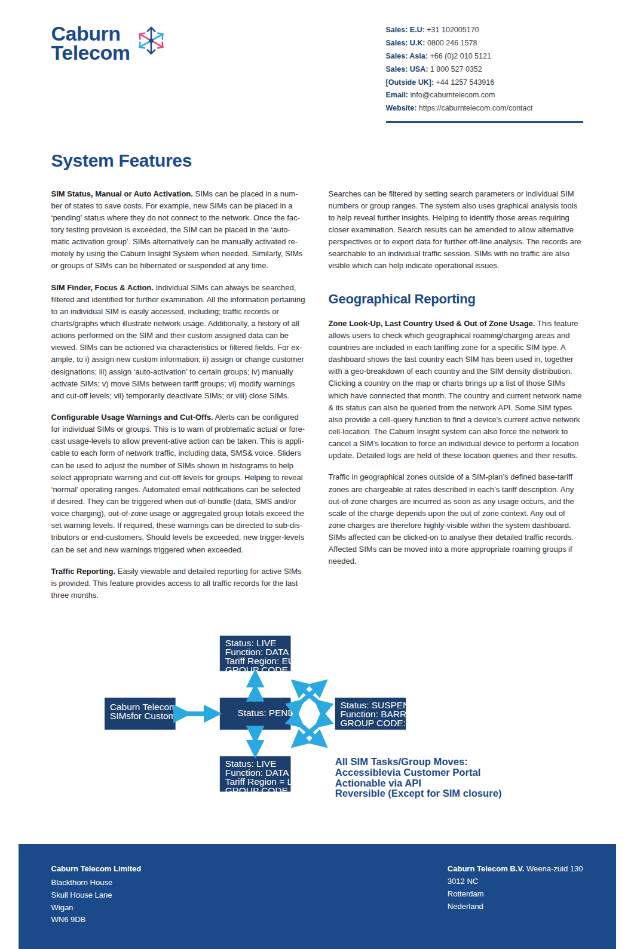Caburn
Telecom
Sales: E.U: +31 102005170
Sales: U.K: 0800 246 1578
Sales: Asia: +66 (0)2 010 5121
Sales: USA: 1 800 527 0352
[Outside UK]: +44 1257 543916
Email: info@caburntelecom.com
Website: https://caburntelecom.com/contact
System Features
SIM Status, Manual or Auto Activation. SIMs can be placed in a number of states to save costs. For example, new SIMs can be placed in a ‘pending’ status where they do not connect to the network. Once the factory testing provision is exceeded, the SIM can be placed in the ‘automatic activation group’. SIMs alternatively can be manually activated remotely by using the Caburn Insight System when needed. Similarly, SIMs or groups of SIMs can be hibernated or suspended at any time.
SIM Finder, Focus & Action. Individual SIMs can always be searched, filtered and identified for further examination. All the information pertaining to an individual SIM is easily accessed, including; traffic records or charts/graphs which illustrate network usage. Additionally, a history of all actions performed on the SIM and their custom assigned data can be viewed. SIMs can be actioned via characteristics or filtered fields. For example, to i) assign new custom information; ii) assign or change customer designations; iii) assign ‘auto-activation’ to certain groups; iv) manually activate SIMs; v) move SIMs between tariff groups; vi) modify warnings and cut-off levels; vii) temporarily deactivate SIMs; or viii) close SIMs.
Configurable Usage Warnings and Cut-Offs. Alerts can be configured for individual SIMs or groups. This is to warn of problematic actual or forecast usage-levels to allow prevent-ative action can be taken. This is applicable to each form of network traffic, including data, SMS& voice. Sliders can be used to adjust the number of SIMs shown in histograms to help select appropriate warning and cut-off levels for groups. Helping to reveal ‘normal’ operating ranges. Automated email notifications can be selected if desired. They can be triggered when out-of-bundle (data, SMS and/or voice charging), out-of-zone usage or aggregated group totals exceed the set warning levels. If required, these warnings can be directed to sub-dis-tributors or end-customers. Should levels be exceeded, new trigger-levels can be set and new warnings triggered when exceeded.
Traffic Reporting. Easily viewable and detailed reporting for active SIMs is provided. This feature provides access to all traffic records for the last three months.
Searches can be filtered by setting search parameters or individual SIM numbers or group ranges. The system also uses graphical analysis tools to help reveal further insights. Helping to identify those areas requiring closer examination. Search results can be amended to allow alternative perspectives or to export data for further off-line analysis. The records are searchable to an individual traffic session. SIMs with no traffic are also visible which can help indicate operational issues.
Geographical Reporting
Zone Look-Up, Last Country Used & Out of Zone Usage. This feature allows users to check which geographical roaming/charging areas and countries are included in each tariffing zone for a specific SIM type. A dashboard shows the last country each SIM has been used in, together with a geo-breakdown of each country and the SIM density distribution. Clicking a country on the map or charts brings up a list of those SIMs which have connected that month. The country and current network name & its status can also be queried from the network API. Some SIM types also provide a cell-query function to find a device’s current active network cell-location. The Caburn Insight system can also force the network to cancel a SIM’s location to force an individual device to perform a location update. Detailed logs are held of these location queries and their results.
Traffic in geographical zones outside of a SIM-plan’s defined base-tariff zones are chargeable at rates described in each’s tariff description. Any out-of-zone charges are incurred as soon as any usage occurs, and the scale of the charge depends upon the out of zone context. Any out of zone charges are therefore highly-visible within the system dashboard. SIMs affected can be clicked-on to analyse their detailed traffic records. Affected SIMs can be moved into a more appropriate roaming groups if needed.
Status: PENDING Caburn Telecom Provision SIMsfor Customers Status: SUSPENDED Function: BARRED GROUP CODE: SSUS Status: LIVE Function: DATA + TEXT Tariff Region: EU GROUP CODE = LDTE Status: LIVE Function: DATA ONLY Tariff Region = LatAm GROUP CODE = LDL All SIM Tasks/Group Moves: Accessiblevia Customer Portal Actionable via API Reversible (Except for SIM closure)
Caburn Telecom Limited Blackthorn House
Skull House Lane
Wigan
WN6 9DB
Caburn Telecom B.V. Weena-zuid 130
3012 NC
Rotterdam
Nederland